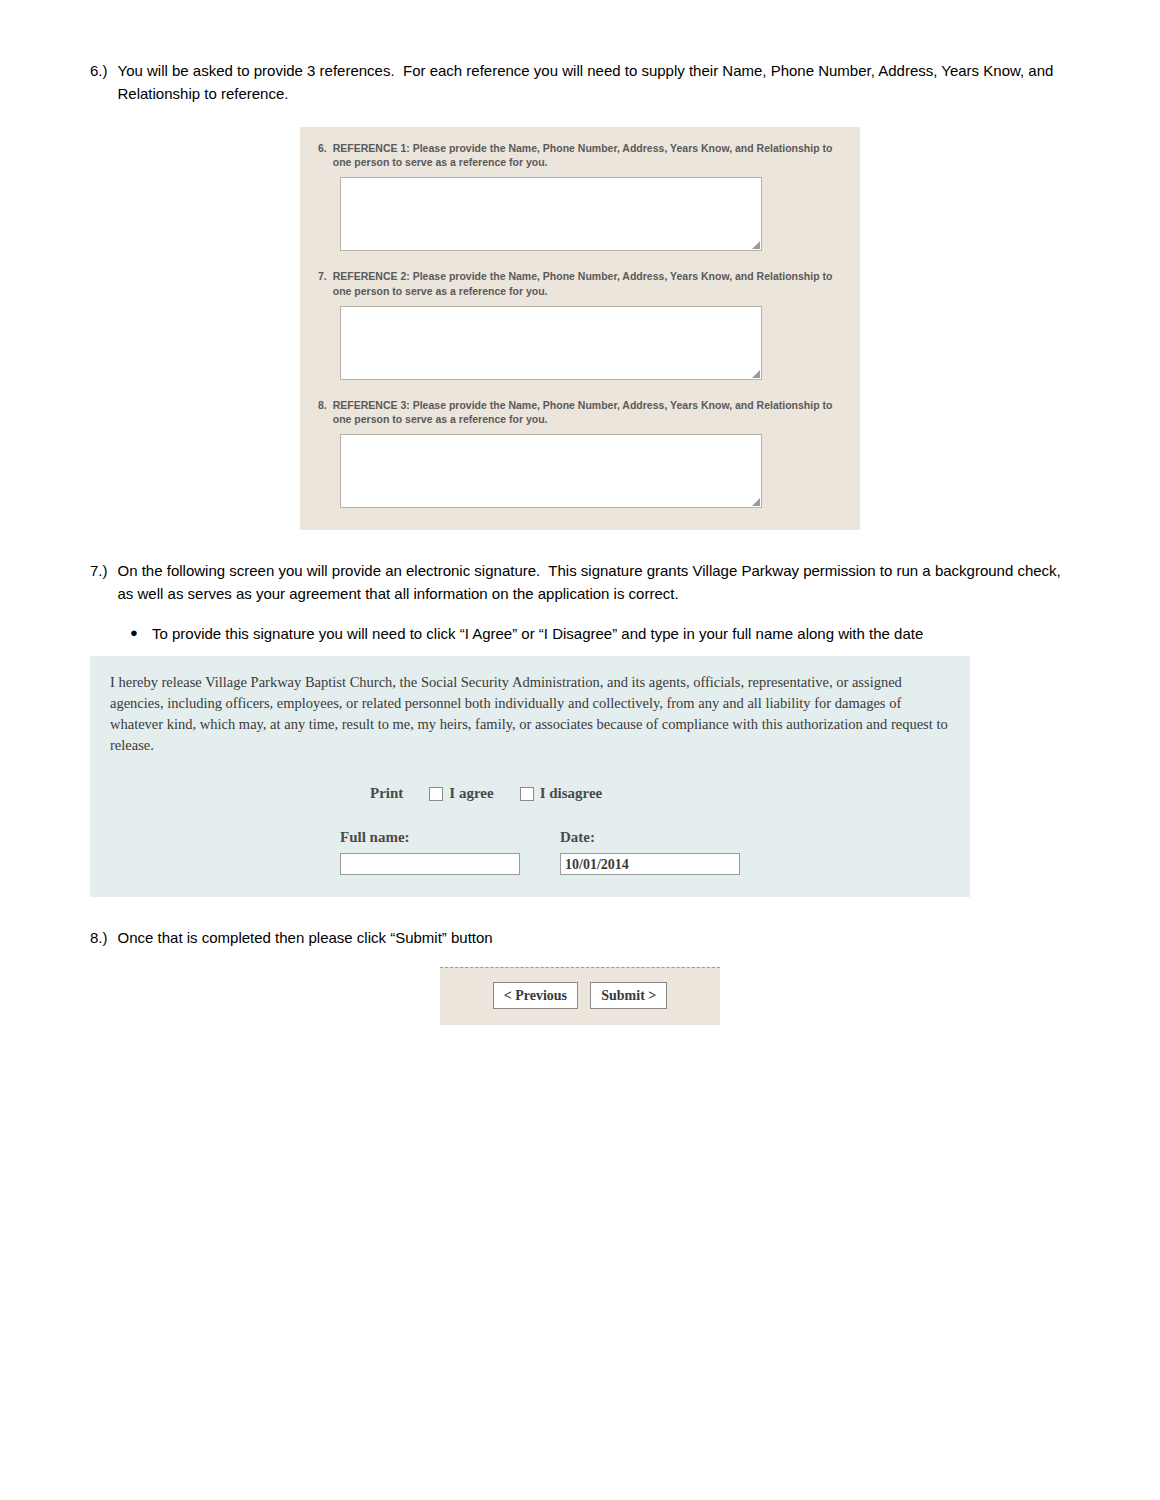6.) You will be asked to provide 3 references. For each reference you will need to supply their Name, Phone Number, Address, Years Know, and Relationship to reference.
6. REFERENCE 1: Please provide the Name, Phone Number, Address, Years Know, and Relationship to one person to serve as a reference for you.
7. REFERENCE 2: Please provide the Name, Phone Number, Address, Years Know, and Relationship to one person to serve as a reference for you.
8. REFERENCE 3: Please provide the Name, Phone Number, Address, Years Know, and Relationship to one person to serve as a reference for you.
7.) On the following screen you will provide an electronic signature. This signature grants Village Parkway permission to run a background check, as well as serves as your agreement that all information on the application is correct.
To provide this signature you will need to click “I Agree” or “I Disagree” and type in your full name along with the date
I hereby release Village Parkway Baptist Church, the Social Security Administration, and its agents, officials, representative, or assigned agencies, including officers, employees, or related personnel both individually and collectively, from any and all liability for damages of whatever kind, which may, at any time, result to me, my heirs, family, or associates because of compliance with this authorization and request to release.
Print I agree I disagree
Full name:
Date:
10/01/2014
8.) Once that is completed then please click “Submit” button
< Previous Submit >